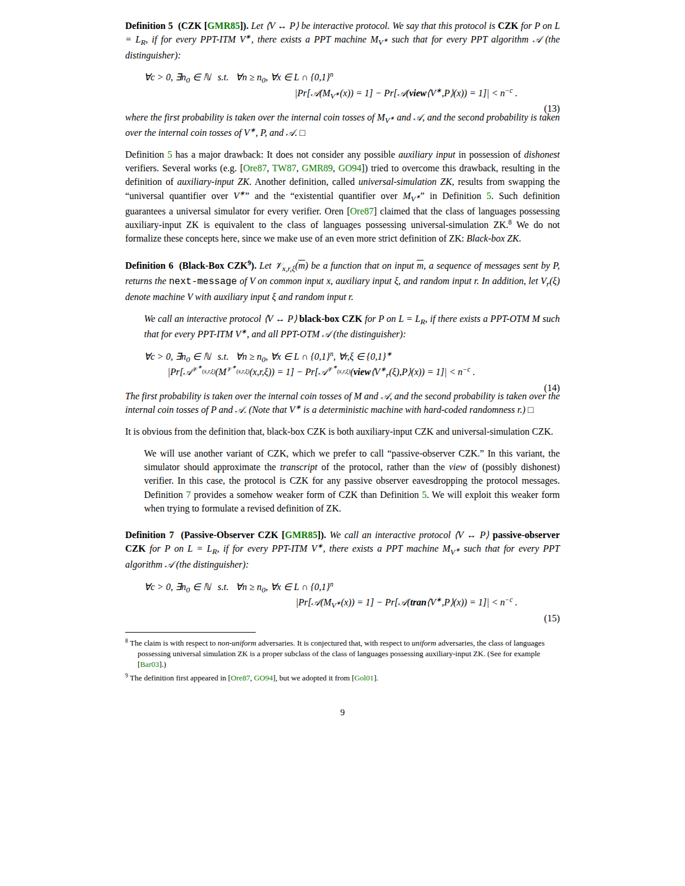Definition 5 (CZK [GMR85]). Let ⟨V ↔ P⟩ be interactive protocol. We say that this protocol is CZK for P on L = LR, if for every PPT-ITM V∗, there exists a PPT machine MV∗ such that for every PPT algorithm 𝒜 (the distinguisher):
∀c > 0, ∃n0 ∈ ℕ s.t. ∀n ≥ n0, ∀x ∈ L ∩ {0,1}n
|Pr[𝒜(MV∗(x)) = 1] − Pr[𝒜(view⟨V∗,P⟩(x)) = 1]| < n−c .
(13)
where the first probability is taken over the internal coin tosses of MV∗ and 𝒜, and the second probability is taken over the internal coin tosses of V∗, P, and 𝒜. □
Definition 5 has a major drawback: It does not consider any possible auxiliary input in possession of dishonest verifiers. Several works (e.g. [Ore87, TW87, GMR89, GO94]) tried to overcome this drawback, resulting in the definition of auxiliary-input ZK. Another definition, called universal-simulation ZK, results from swapping the “universal quantifier over V∗” and the “existential quantifier over MV∗” in Definition 5. Such definition guarantees a universal simulator for every verifier. Oren [Ore87] claimed that the class of languages possessing auxiliary-input ZK is equivalent to the class of languages possessing universal-simulation ZK.8 We do not formalize these concepts here, since we make use of an even more strict definition of ZK: Black-box ZK.
Definition 6 (Black-Box CZK9). Let 𝒱x,r,ξ(m) be a function that on input m, a sequence of messages sent by P, returns the next-message of V on common input x, auxiliary input ξ, and random input r. In addition, let Vr(ξ) denote machine V with auxiliary input ξ and random input r.
We call an interactive protocol ⟨V ↔ P⟩ black-box CZK for P on L = LR, if there exists a PPT-OTM M such that for every PPT-ITM V∗, and all PPT-OTM 𝒜 (the distinguisher):
∀c > 0, ∃n0 ∈ ℕ s.t. ∀n ≥ n0, ∀x ∈ L ∩ {0,1}n, ∀r,ξ ∈ {0,1}∗
|Pr[𝒜𝒱∗(x,r,ξ)(M𝒱∗(x,r,ξ)(x,r,ξ)) = 1] − Pr[𝒜𝒱∗(x,r,ξ)(view⟨V∗r(ξ),P⟩(x)) = 1]| < n−c .
(14)
The first probability is taken over the internal coin tosses of M and 𝒜, and the second probability is taken over the internal coin tosses of P and 𝒜. (Note that V∗ is a deterministic machine with hard-coded randomness r.) □
It is obvious from the definition that, black-box CZK is both auxiliary-input CZK and universal-simulation CZK.
We will use another variant of CZK, which we prefer to call “passive-observer CZK.” In this variant, the simulator should approximate the transcript of the protocol, rather than the view of (possibly dishonest) verifier. In this case, the protocol is CZK for any passive observer eavesdropping the protocol messages. Definition 7 provides a somehow weaker form of CZK than Definition 5. We will exploit this weaker form when trying to formulate a revised definition of ZK.
Definition 7 (Passive-Observer CZK [GMR85]). We call an interactive protocol ⟨V ↔ P⟩ passive-observer CZK for P on L = LR, if for every PPT-ITM V∗, there exists a PPT machine MV∗ such that for every PPT algorithm 𝒜 (the distinguisher):
∀c > 0, ∃n0 ∈ ℕ s.t. ∀n ≥ n0, ∀x ∈ L ∩ {0,1}n
|Pr[𝒜(MV∗(x)) = 1] − Pr[𝒜(tran⟨V∗,P⟩(x)) = 1]| < n−c .
(15)
8 The claim is with respect to non-uniform adversaries. It is conjectured that, with respect to uniform adversaries, the class of languages possessing universal simulation ZK is a proper subclass of the class of languages possessing auxiliary-input ZK. (See for example [Bar03].)
9 The definition first appeared in [Ore87, GO94], but we adopted it from [Gol01].
9